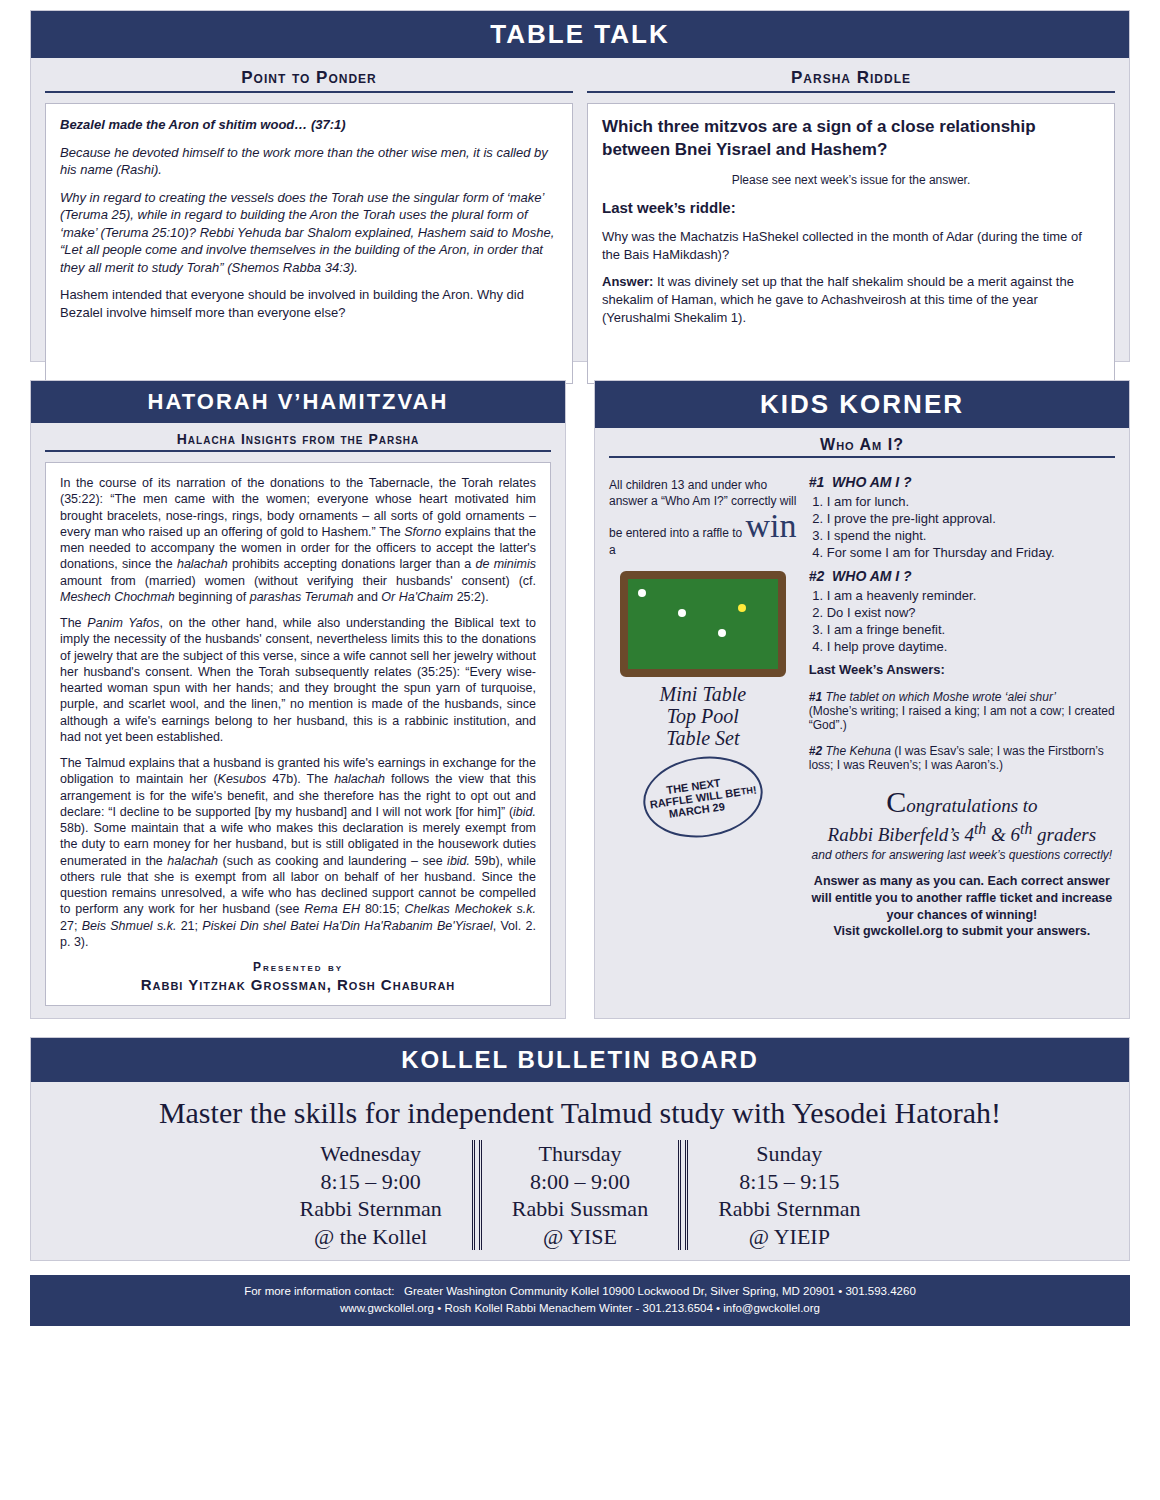Table Talk
Point to Ponder
Bezalel made the Aron of shitim wood… (37:1)
Because he devoted himself to the work more than the other wise men, it is called by his name (Rashi).
Why in regard to creating the vessels does the Torah use the singular form of ‘make’ (Teruma 25), while in regard to building the Aron the Torah uses the plural form of ‘make’ (Teruma 25:10)? Rebbi Yehuda bar Shalom explained, Hashem said to Moshe, “Let all people come and involve themselves in the building of the Aron, in order that they all merit to study Torah” (Shemos Rabba 34:3).
Hashem intended that everyone should be involved in building the Aron. Why did Bezalel involve himself more than everyone else?
Parsha Riddle
Which three mitzvos are a sign of a close relationship between Bnei Yisrael and Hashem?
Please see next week’s issue for the answer.
Last week’s riddle:
Why was the Machatzis HaShekel collected in the month of Adar (during the time of the Bais HaMikdash)?
Answer: It was divinely set up that the half shekalim should be a merit against the shekalim of Haman, which he gave to Achashveirosh at this time of the year (Yerushalmi Shekalim 1).
Hatorah V’Hamitzvah
Halacha Insights from the Parsha
In the course of its narration of the donations to the Tabernacle, the Torah relates (35:22): “The men came with the women; everyone whose heart motivated him brought bracelets, nose-rings, rings, body ornaments – all sorts of gold ornaments – every man who raised up an offering of gold to Hashem.” The Sforno explains that the men needed to accompany the women in order for the officers to accept the latter's donations, since the halachah prohibits accepting donations larger than a de minimis amount from (married) women (without verifying their husbands' consent) (cf. Meshech Chochmah beginning of parashas Terumah and Or Ha'Chaim 25:2).
The Panim Yafos, on the other hand, while also understanding the Biblical text to imply the necessity of the husbands' consent, nevertheless limits this to the donations of jewelry that are the subject of this verse, since a wife cannot sell her jewelry without her husband's consent. When the Torah subsequently relates (35:25): “Every wise-hearted woman spun with her hands; and they brought the spun yarn of turquoise, purple, and scarlet wool, and the linen,” no mention is made of the husbands, since although a wife's earnings belong to her husband, this is a rabbinic institution, and had not yet been established.
The Talmud explains that a husband is granted his wife's earnings in exchange for the obligation to maintain her (Kesubos 47b). The halachah follows the view that this arrangement is for the wife's benefit, and she therefore has the right to opt out and declare: “I decline to be supported [by my husband] and I will not work [for him]” (ibid. 58b). Some maintain that a wife who makes this declaration is merely exempt from the duty to earn money for her husband, but is still obligated in the housework duties enumerated in the halachah (such as cooking and laundering – see ibid. 59b), while others rule that she is exempt from all labor on behalf of her husband. Since the question remains unresolved, a wife who has declined support cannot be compelled to perform any work for her husband (see Rema EH 80:15; Chelkas Mechokek s.k. 27; Beis Shmuel s.k. 21; Piskei Din shel Batei Ha'Din Ha'Rabanim Be'Yisrael, Vol. 2. p. 3).
Presented by Rabbi Yitzhak Grossman, Rosh Chaburah
Kids Korner
Who Am I?
All children 13 and under who answer a “Who Am I?” correctly will be entered into a raffle to win a
Mini Table
Top Pool
Table Set
The next raffle will be March 29th!
#1 WHO AM I ?
I am for lunch.
I prove the pre-light approval.
I spend the night.
For some I am for Thursday and Friday.
#2 WHO AM I ?
I am a heavenly reminder.
Do I exist now?
I am a fringe benefit.
I help prove daytime.
Last Week’s Answers:
#1 The tablet on which Moshe wrote ‘alei shur’
(Moshe’s writing; I raised a king; I am not a cow; I created “God”.)
#2 The Kehuna (I was Esav’s sale; I was the Firstborn’s loss; I was Reuven’s; I was Aaron’s.)
Congratulations to
Rabbi Biberfeld’s 4th & 6th graders
and others for answering last week’s questions correctly!
Answer as many as you can. Each correct answer will entitle you to another raffle ticket and increase your chances of winning!
Visit gwckollel.org to submit your answers.
Kollel Bulletin Board
Master the skills for independent Talmud study with Yesodei Hatorah!
Wednesday
8:15 – 9:00
Rabbi Sternman
@ the Kollel
Thursday
8:00 – 9:00
Rabbi Sussman
@ YISE
Sunday
8:15 – 9:15
Rabbi Sternman
@ YIEIP
For more information contact: Greater Washington Community Kollel 10900 Lockwood Dr, Silver Spring, MD 20901 • 301.593.4260
www.gwckollel.org • Rosh Kollel Rabbi Menachem Winter - 301.213.6504 • info@gwckollel.org